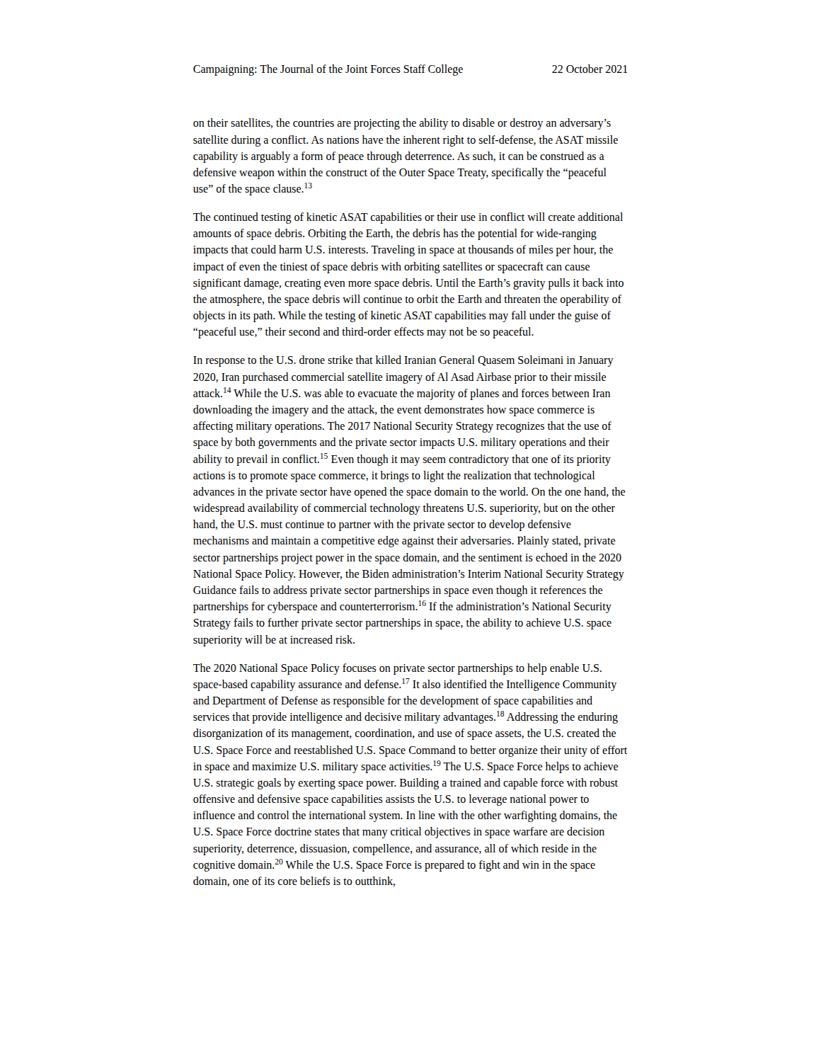Campaigning: The Journal of the Joint Forces Staff College
22 October 2021
on their satellites, the countries are projecting the ability to disable or destroy an adversary’s satellite during a conflict. As nations have the inherent right to self-defense, the ASAT missile capability is arguably a form of peace through deterrence. As such, it can be construed as a defensive weapon within the construct of the Outer Space Treaty, specifically the “peaceful use” of the space clause.13
The continued testing of kinetic ASAT capabilities or their use in conflict will create additional amounts of space debris. Orbiting the Earth, the debris has the potential for wide-ranging impacts that could harm U.S. interests. Traveling in space at thousands of miles per hour, the impact of even the tiniest of space debris with orbiting satellites or spacecraft can cause significant damage, creating even more space debris. Until the Earth’s gravity pulls it back into the atmosphere, the space debris will continue to orbit the Earth and threaten the operability of objects in its path. While the testing of kinetic ASAT capabilities may fall under the guise of “peaceful use,” their second and third-order effects may not be so peaceful.
In response to the U.S. drone strike that killed Iranian General Quasem Soleimani in January 2020, Iran purchased commercial satellite imagery of Al Asad Airbase prior to their missile attack.14 While the U.S. was able to evacuate the majority of planes and forces between Iran downloading the imagery and the attack, the event demonstrates how space commerce is affecting military operations. The 2017 National Security Strategy recognizes that the use of space by both governments and the private sector impacts U.S. military operations and their ability to prevail in conflict.15 Even though it may seem contradictory that one of its priority actions is to promote space commerce, it brings to light the realization that technological advances in the private sector have opened the space domain to the world. On the one hand, the widespread availability of commercial technology threatens U.S. superiority, but on the other hand, the U.S. must continue to partner with the private sector to develop defensive mechanisms and maintain a competitive edge against their adversaries. Plainly stated, private sector partnerships project power in the space domain, and the sentiment is echoed in the 2020 National Space Policy. However, the Biden administration’s Interim National Security Strategy Guidance fails to address private sector partnerships in space even though it references the partnerships for cyberspace and counterterrorism.16 If the administration’s National Security Strategy fails to further private sector partnerships in space, the ability to achieve U.S. space superiority will be at increased risk.
The 2020 National Space Policy focuses on private sector partnerships to help enable U.S. space-based capability assurance and defense.17 It also identified the Intelligence Community and Department of Defense as responsible for the development of space capabilities and services that provide intelligence and decisive military advantages.18 Addressing the enduring disorganization of its management, coordination, and use of space assets, the U.S. created the U.S. Space Force and reestablished U.S. Space Command to better organize their unity of effort in space and maximize U.S. military space activities.19 The U.S. Space Force helps to achieve U.S. strategic goals by exerting space power. Building a trained and capable force with robust offensive and defensive space capabilities assists the U.S. to leverage national power to influence and control the international system. In line with the other warfighting domains, the U.S. Space Force doctrine states that many critical objectives in space warfare are decision superiority, deterrence, dissuasion, compellence, and assurance, all of which reside in the cognitive domain.20 While the U.S. Space Force is prepared to fight and win in the space domain, one of its core beliefs is to outthink,